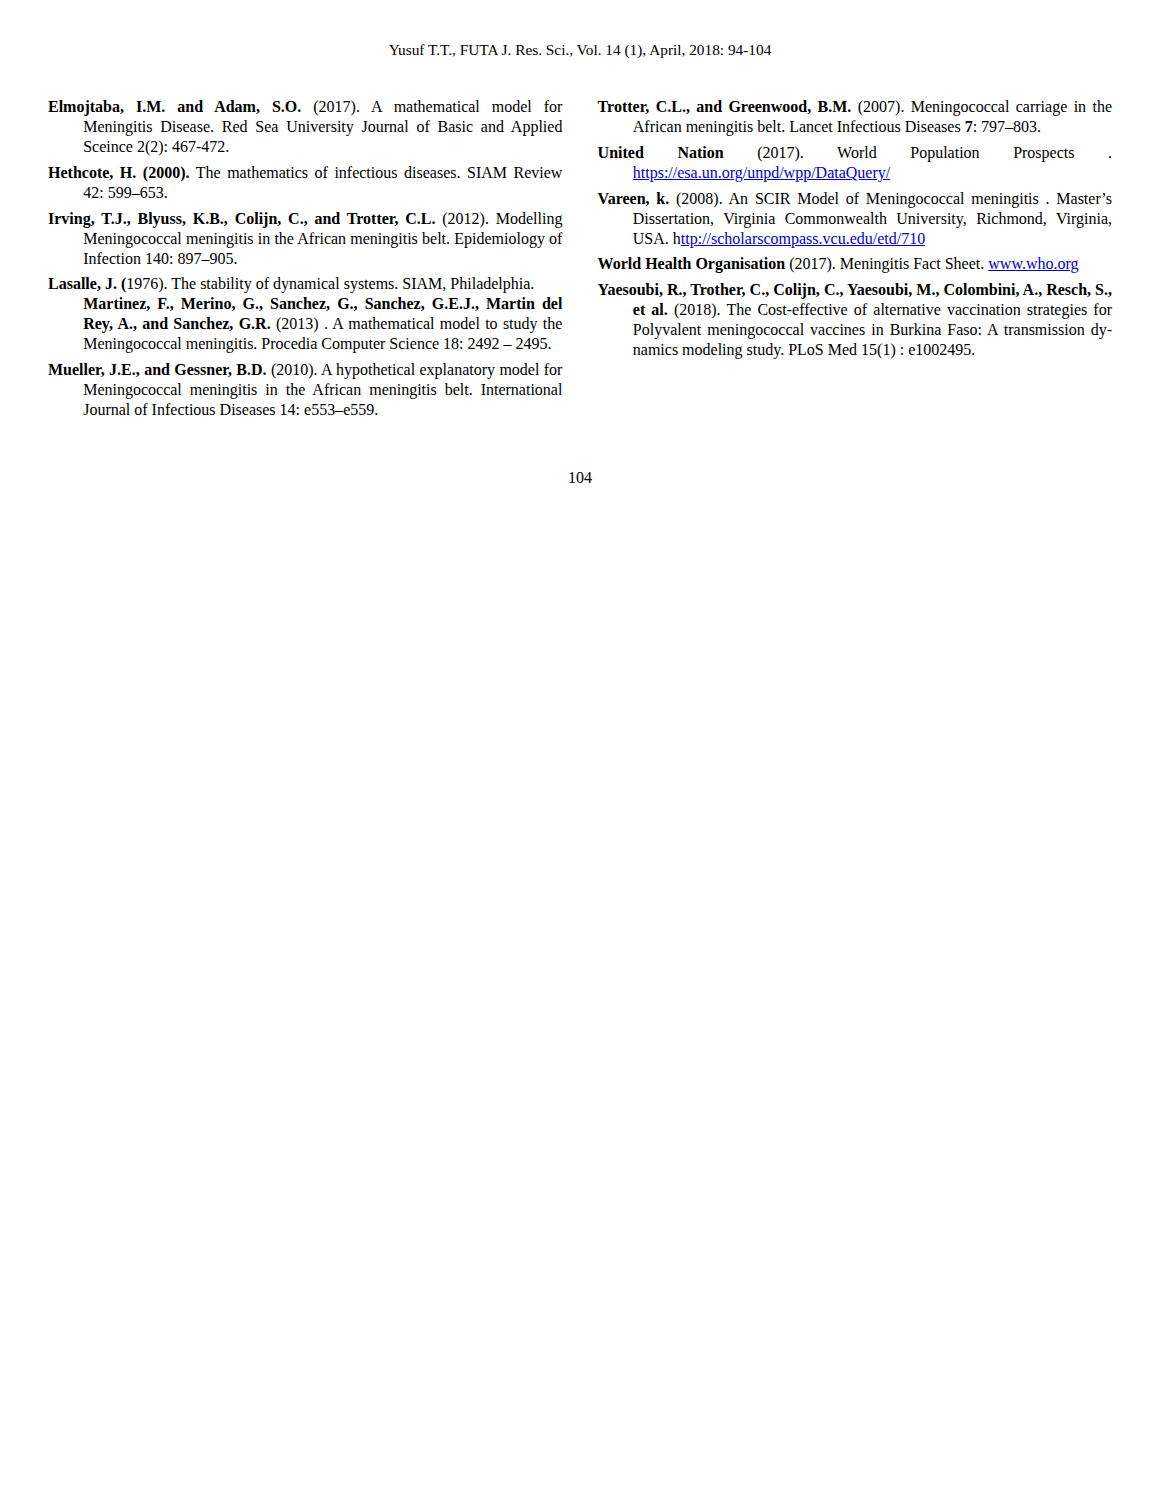Yusuf T.T., FUTA J. Res. Sci., Vol. 14 (1), April, 2018: 94-104
Elmojtaba, I.M. and Adam, S.O. (2017). A mathematical model for Meningitis Disease. Red Sea University Journal of Basic and Applied Sceince 2(2): 467-472.
Hethcote, H. (2000). The mathematics of infectious diseases. SIAM Review 42: 599–653.
Irving, T.J., Blyuss, K.B., Colijn, C., and Trotter, C.L. (2012). Modelling Meningococcal meningitis in the African meningitis belt. Epidemiology of Infection 140: 897–905.
Lasalle, J. (1976). The stability of dynamical systems. SIAM, Philadelphia.
Martinez, F., Merino, G., Sanchez, G., Sanchez, G.E.J., Martin del Rey, A., and Sanchez, G.R. (2013) . A mathematical model to study the Meningococcal meningitis. Procedia Computer Science 18: 2492 – 2495.
Mueller, J.E., and Gessner, B.D. (2010). A hypothetical explanatory model for Meningococcal meningitis in the African meningitis belt. International Journal of Infectious Diseases 14: e553–e559.
Trotter, C.L., and Greenwood, B.M. (2007). Meningococcal carriage in the African meningitis belt. Lancet Infectious Diseases 7: 797–803.
United Nation (2017). World Population Prospects . https://esa.un.org/unpd/wpp/DataQuery/
Vareen, k. (2008). An SCIR Model of Meningococcal meningitis . Master’s Dissertation, Virginia Commonwealth University, Richmond, Virginia, USA. http://scholarscompass.vcu.edu/etd/710
World Health Organisation (2017). Meningitis Fact Sheet. www.who.org
Yaesoubi, R., Trother, C., Colijn, C., Yaesoubi, M., Colombini, A., Resch, S., et al. (2018). The Cost-effective of alternative vaccination strategies for Polyvalent meningococcal vaccines in Burkina Faso: A transmission dynamics modeling study. PLoS Med 15(1) : e1002495.
104